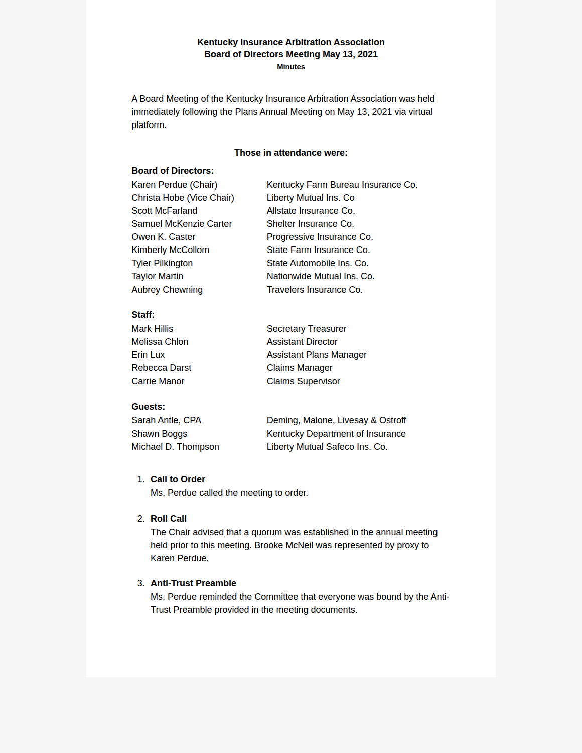Kentucky Insurance Arbitration Association
Board of Directors Meeting May 13, 2021
Minutes
A Board Meeting of the Kentucky Insurance Arbitration Association was held immediately following the Plans Annual Meeting on May 13, 2021 via virtual platform.
Those in attendance were:
Board of Directors:
| Karen Perdue (Chair) | Kentucky Farm Bureau Insurance Co. |
| Christa Hobe (Vice Chair) | Liberty Mutual Ins. Co |
| Scott McFarland | Allstate Insurance Co. |
| Samuel McKenzie Carter | Shelter Insurance Co. |
| Owen K. Caster | Progressive Insurance Co. |
| Kimberly McCollom | State Farm Insurance Co. |
| Tyler Pilkington | State Automobile Ins. Co. |
| Taylor Martin | Nationwide Mutual Ins. Co. |
| Aubrey Chewning | Travelers Insurance Co. |
Staff:
| Mark Hillis | Secretary Treasurer |
| Melissa Chlon | Assistant Director |
| Erin Lux | Assistant Plans Manager |
| Rebecca Darst | Claims Manager |
| Carrie Manor | Claims Supervisor |
Guests:
| Sarah Antle, CPA | Deming, Malone, Livesay & Ostroff |
| Shawn Boggs | Kentucky Department of Insurance |
| Michael D. Thompson | Liberty Mutual Safeco Ins. Co. |
Call to Order
Ms. Perdue called the meeting to order.
Roll Call
The Chair advised that a quorum was established in the annual meeting held prior to this meeting. Brooke McNeil was represented by proxy to Karen Perdue.
Anti-Trust Preamble
Ms. Perdue reminded the Committee that everyone was bound by the Anti-Trust Preamble provided in the meeting documents.